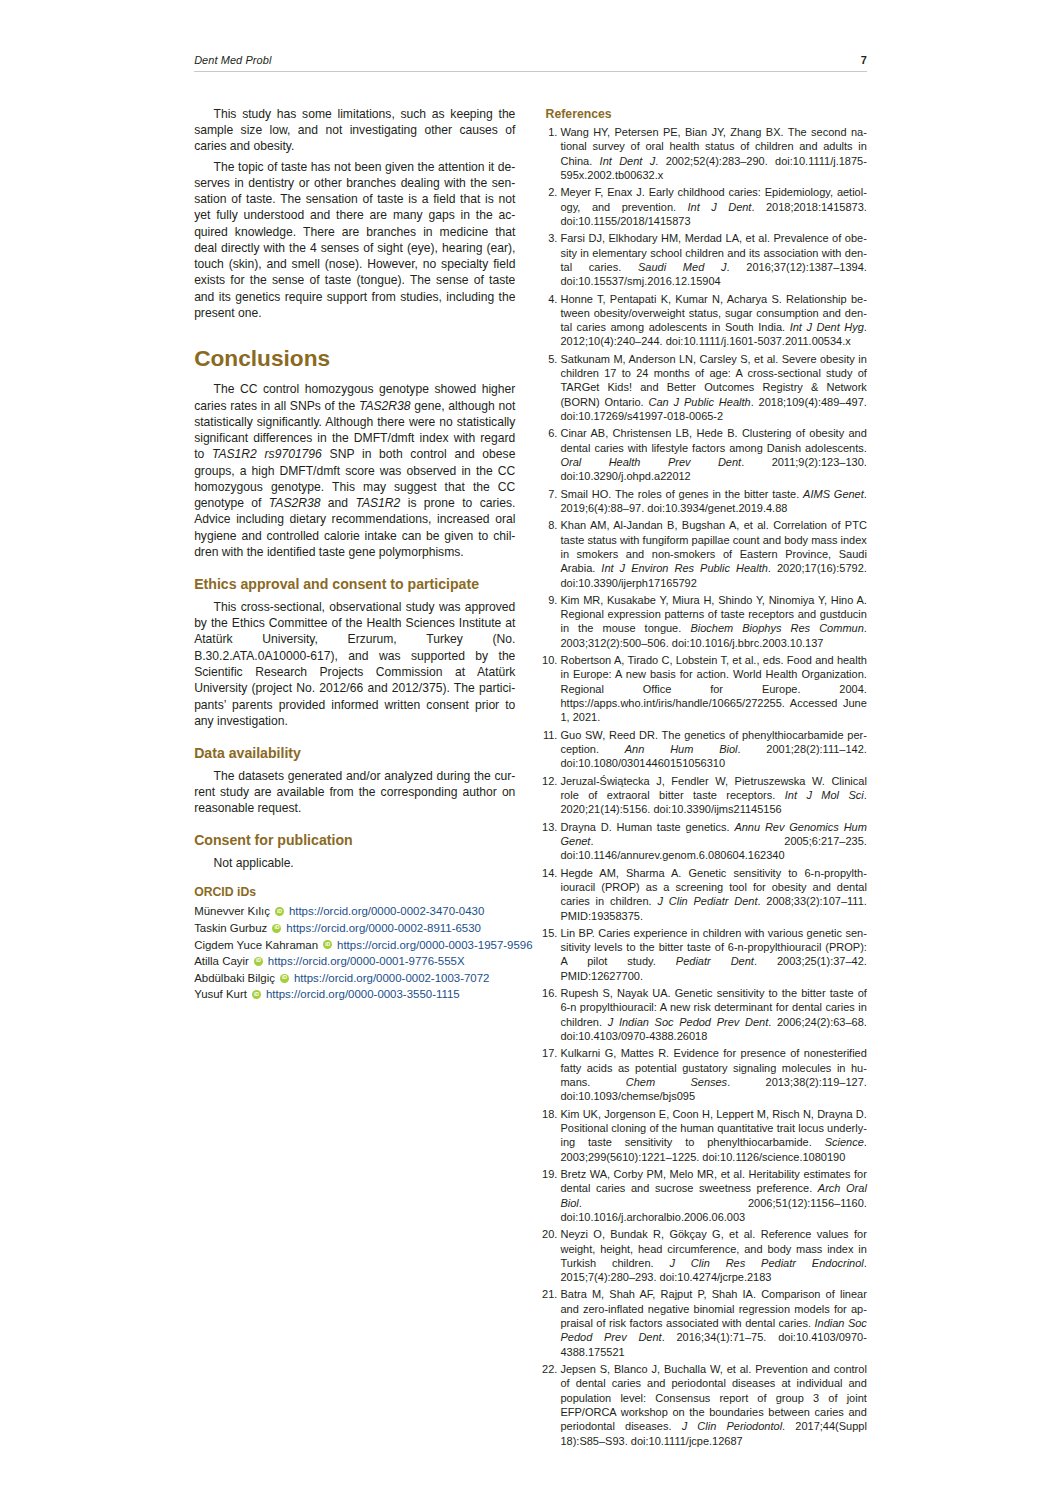Dent Med Probl
7
This study has some limitations, such as keeping the sample size low, and not investigating other causes of caries and obesity.
The topic of taste has not been given the attention it deserves in dentistry or other branches dealing with the sensation of taste. The sensation of taste is a field that is not yet fully understood and there are many gaps in the acquired knowledge. There are branches in medicine that deal directly with the 4 senses of sight (eye), hearing (ear), touch (skin), and smell (nose). However, no specialty field exists for the sense of taste (tongue). The sense of taste and its genetics require support from studies, including the present one.
Conclusions
The CC control homozygous genotype showed higher caries rates in all SNPs of the TAS2R38 gene, although not statistically significantly. Although there were no statistically significant differences in the DMFT/dmft index with regard to TAS1R2 rs9701796 SNP in both control and obese groups, a high DMFT/dmft score was observed in the CC homozygous genotype. This may suggest that the CC genotype of TAS2R38 and TAS1R2 is prone to caries. Advice including dietary recommendations, increased oral hygiene and controlled calorie intake can be given to children with the identified taste gene polymorphisms.
Ethics approval and consent to participate
This cross-sectional, observational study was approved by the Ethics Committee of the Health Sciences Institute at Atatürk University, Erzurum, Turkey (No. B.30.2.ATA.0A10000-617), and was supported by the Scientific Research Projects Commission at Atatürk University (project No. 2012/66 and 2012/375). The participants’ parents provided informed written consent prior to any investigation.
Data availability
The datasets generated and/or analyzed during the current study are available from the corresponding author on reasonable request.
Consent for publication
Not applicable.
ORCID iDs
Münevver Kılıç https://orcid.org/0000-0002-3470-0430
Taskin Gurbuz https://orcid.org/0000-0002-8911-6530
Cigdem Yuce Kahraman https://orcid.org/0000-0003-1957-9596
Atilla Cayir https://orcid.org/0000-0001-9776-555X
Abdülbaki Bilgiç https://orcid.org/0000-0002-1003-7072
Yusuf Kurt https://orcid.org/0000-0003-3550-1115
References
Wang HY, Petersen PE, Bian JY, Zhang BX. The second national survey of oral health status of children and adults in China. Int Dent J. 2002;52(4):283–290. doi:10.1111/j.1875-595x.2002.tb00632.x
Meyer F, Enax J. Early childhood caries: Epidemiology, aetiology, and prevention. Int J Dent. 2018;2018:1415873. doi:10.1155/2018/1415873
Farsi DJ, Elkhodary HM, Merdad LA, et al. Prevalence of obesity in elementary school children and its association with dental caries. Saudi Med J. 2016;37(12):1387–1394. doi:10.15537/smj.2016.12.15904
Honne T, Pentapati K, Kumar N, Acharya S. Relationship between obesity/overweight status, sugar consumption and dental caries among adolescents in South India. Int J Dent Hyg. 2012;10(4):240–244. doi:10.1111/j.1601-5037.2011.00534.x
Satkunam M, Anderson LN, Carsley S, et al. Severe obesity in children 17 to 24 months of age: A cross-sectional study of TARGet Kids! and Better Outcomes Registry & Network (BORN) Ontario. Can J Public Health. 2018;109(4):489–497. doi:10.17269/s41997-018-0065-2
Cinar AB, Christensen LB, Hede B. Clustering of obesity and dental caries with lifestyle factors among Danish adolescents. Oral Health Prev Dent. 2011;9(2):123–130. doi:10.3290/j.ohpd.a22012
Smail HO. The roles of genes in the bitter taste. AIMS Genet. 2019;6(4):88–97. doi:10.3934/genet.2019.4.88
Khan AM, Al-Jandan B, Bugshan A, et al. Correlation of PTC taste status with fungiform papillae count and body mass index in smokers and non-smokers of Eastern Province, Saudi Arabia. Int J Environ Res Public Health. 2020;17(16):5792. doi:10.3390/ijerph17165792
Kim MR, Kusakabe Y, Miura H, Shindo Y, Ninomiya Y, Hino A. Regional expression patterns of taste receptors and gustducin in the mouse tongue. Biochem Biophys Res Commun. 2003;312(2):500–506. doi:10.1016/j.bbrc.2003.10.137
Robertson A, Tirado C, Lobstein T, et al., eds. Food and health in Europe: A new basis for action. World Health Organization. Regional Office for Europe. 2004. https://apps.who.int/iris/handle/10665/272255. Accessed June 1, 2021.
Guo SW, Reed DR. The genetics of phenylthiocarbamide perception. Ann Hum Biol. 2001;28(2):111–142. doi:10.1080/03014460151056310
Jeruzal-Świątecka J, Fendler W, Pietruszewska W. Clinical role of extraoral bitter taste receptors. Int J Mol Sci. 2020;21(14):5156. doi:10.3390/ijms21145156
Drayna D. Human taste genetics. Annu Rev Genomics Hum Genet. 2005;6:217–235. doi:10.1146/annurev.genom.6.080604.162340
Hegde AM, Sharma A. Genetic sensitivity to 6-n-propylthiouracil (PROP) as a screening tool for obesity and dental caries in children. J Clin Pediatr Dent. 2008;33(2):107–111. PMID:19358375.
Lin BP. Caries experience in children with various genetic sensitivity levels to the bitter taste of 6-n-propylthiouracil (PROP): A pilot study. Pediatr Dent. 2003;25(1):37–42. PMID:12627700.
Rupesh S, Nayak UA. Genetic sensitivity to the bitter taste of 6-n propylthiouracil: A new risk determinant for dental caries in children. J Indian Soc Pedod Prev Dent. 2006;24(2):63–68. doi:10.4103/0970-4388.26018
Kulkarni G, Mattes R. Evidence for presence of nonesterified fatty acids as potential gustatory signaling molecules in humans. Chem Senses. 2013;38(2):119–127. doi:10.1093/chemse/bjs095
Kim UK, Jorgenson E, Coon H, Leppert M, Risch N, Drayna D. Positional cloning of the human quantitative trait locus underlying taste sensitivity to phenylthiocarbamide. Science. 2003;299(5610):1221–1225. doi:10.1126/science.1080190
Bretz WA, Corby PM, Melo MR, et al. Heritability estimates for dental caries and sucrose sweetness preference. Arch Oral Biol. 2006;51(12):1156–1160. doi:10.1016/j.archoralbio.2006.06.003
Neyzi O, Bundak R, Gökçay G, et al. Reference values for weight, height, head circumference, and body mass index in Turkish children. J Clin Res Pediatr Endocrinol. 2015;7(4):280–293. doi:10.4274/jcrpe.2183
Batra M, Shah AF, Rajput P, Shah IA. Comparison of linear and zero-inflated negative binomial regression models for appraisal of risk factors associated with dental caries. Indian Soc Pedod Prev Dent. 2016;34(1):71–75. doi:10.4103/0970-4388.175521
Jepsen S, Blanco J, Buchalla W, et al. Prevention and control of dental caries and periodontal diseases at individual and population level: Consensus report of group 3 of joint EFP/ORCA workshop on the boundaries between caries and periodontal diseases. J Clin Periodontol. 2017;44(Suppl 18):S85–S93. doi:10.1111/jcpe.12687